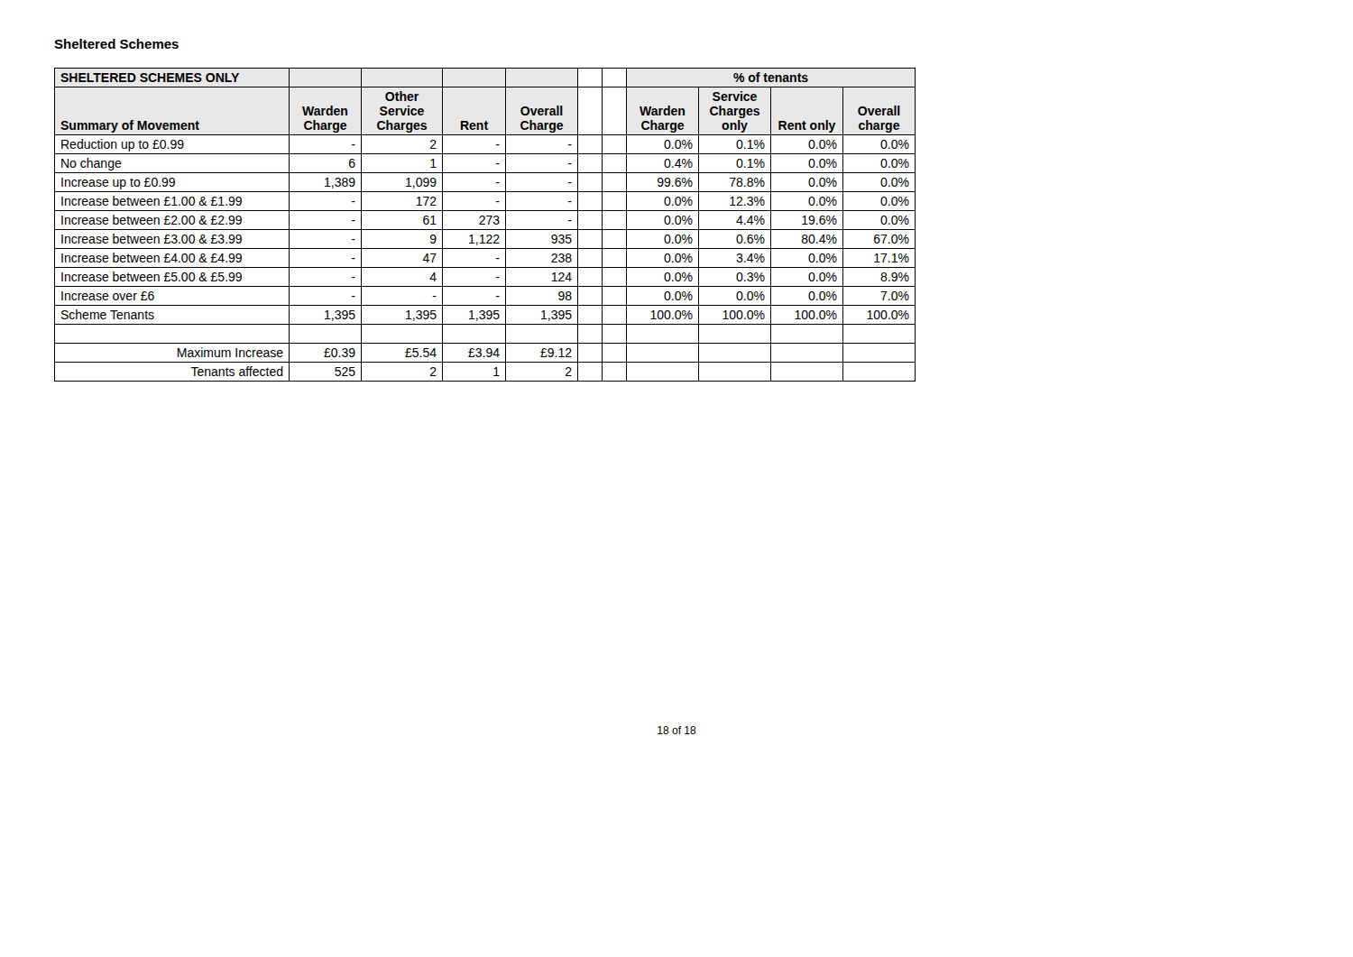Sheltered Schemes
| SHELTERED SCHEMES ONLY | | | | | | | % of tenants |
| --- | --- | --- | --- | --- | --- | --- | --- |
| Summary of Movement | Warden Charge | Other Service Charges | Rent | Overall Charge | | | Warden Charge | Service Charges only | Rent only | Overall charge |
| Reduction up to £0.99 | - | 2 | - | - | | | 0.0% | 0.1% | 0.0% | 0.0% |
| No change | 6 | 1 | - | - | | | 0.4% | 0.1% | 0.0% | 0.0% |
| Increase up to £0.99 | 1,389 | 1,099 | - | - | | | 99.6% | 78.8% | 0.0% | 0.0% |
| Increase between £1.00 & £1.99 | - | 172 | - | - | | | 0.0% | 12.3% | 0.0% | 0.0% |
| Increase between £2.00 & £2.99 | - | 61 | 273 | - | | | 0.0% | 4.4% | 19.6% | 0.0% |
| Increase between £3.00 & £3.99 | - | 9 | 1,122 | 935 | | | 0.0% | 0.6% | 80.4% | 67.0% |
| Increase between £4.00 & £4.99 | - | 47 | - | 238 | | | 0.0% | 3.4% | 0.0% | 17.1% |
| Increase between £5.00 & £5.99 | - | 4 | - | 124 | | | 0.0% | 0.3% | 0.0% | 8.9% |
| Increase over £6 | - | - | - | 98 | | | 0.0% | 0.0% | 0.0% | 7.0% |
| Scheme Tenants | 1,395 | 1,395 | 1,395 | 1,395 | | | 100.0% | 100.0% | 100.0% | 100.0% |
| Maximum Increase | £0.39 | £5.54 | £3.94 | £9.12 | | | | | | |
| Tenants affected | 525 | 2 | 1 | 2 | | | | | | |
18 of 18